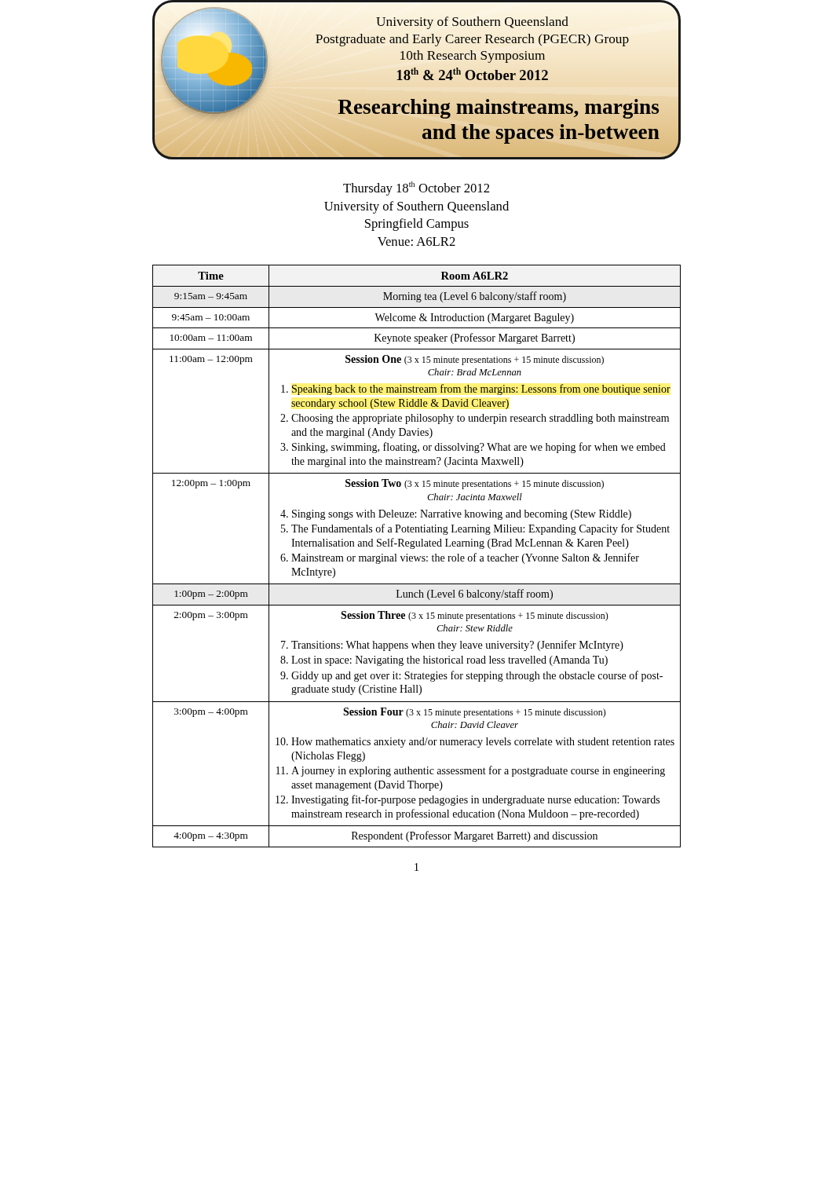University of Southern Queensland
Postgraduate and Early Career Research (PGECR) Group
10th Research Symposium
18th & 24th October 2012
Researching mainstreams, margins
and the spaces in-between
Thursday 18th October 2012
University of Southern Queensland
Springfield Campus
Venue: A6LR2
| Time | Room A6LR2 |
| --- | --- |
| 9:15am – 9:45am | Morning tea (Level 6 balcony/staff room) |
| 9:45am – 10:00am | Welcome & Introduction (Margaret Baguley) |
| 10:00am – 11:00am | Keynote speaker (Professor Margaret Barrett) |
| 11:00am – 12:00pm | Session One (3 x 15 minute presentations + 15 minute discussion) Chair: Brad McLennan Speaking back to the mainstream from the margins: Lessons from one boutique senior secondary school (Stew Riddle & David Cleaver) Choosing the appropriate philosophy to underpin research straddling both mainstream and the marginal (Andy Davies) Sinking, swimming, floating, or dissolving? What are we hoping for when we embed the marginal into the mainstream? (Jacinta Maxwell) |
| 12:00pm – 1:00pm | Session Two (3 x 15 minute presentations + 15 minute discussion) Chair: Jacinta Maxwell Singing songs with Deleuze: Narrative knowing and becoming (Stew Riddle) The Fundamentals of a Potentiating Learning Milieu: Expanding Capacity for Student Internalisation and Self-Regulated Learning (Brad McLennan & Karen Peel) Mainstream or marginal views: the role of a teacher (Yvonne Salton & Jennifer McIntyre) |
| 1:00pm – 2:00pm | Lunch (Level 6 balcony/staff room) |
| 2:00pm – 3:00pm | Session Three (3 x 15 minute presentations + 15 minute discussion) Chair: Stew Riddle Transitions: What happens when they leave university? (Jennifer McIntyre) Lost in space: Navigating the historical road less travelled (Amanda Tu) Giddy up and get over it: Strategies for stepping through the obstacle course of post-graduate study (Cristine Hall) |
| 3:00pm – 4:00pm | Session Four (3 x 15 minute presentations + 15 minute discussion) Chair: David Cleaver How mathematics anxiety and/or numeracy levels correlate with student retention rates (Nicholas Flegg) A journey in exploring authentic assessment for a postgraduate course in engineering asset management (David Thorpe) Investigating fit-for-purpose pedagogies in undergraduate nurse education: Towards mainstream research in professional education (Nona Muldoon – pre-recorded) |
| 4:00pm – 4:30pm | Respondent (Professor Margaret Barrett) and discussion |
1